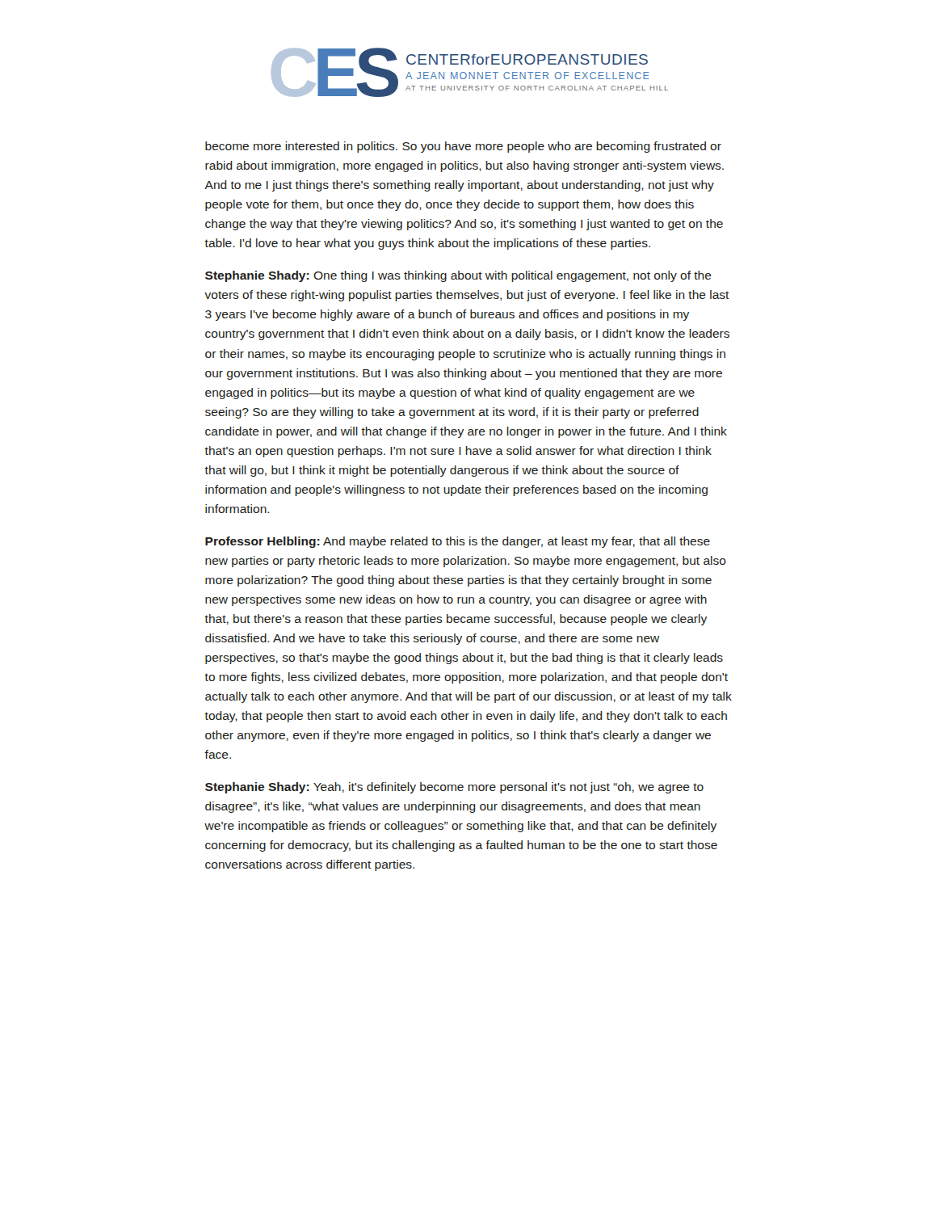CES
CENTERfor EUROPEANSTUDIES
A JEAN MONNET CENTER OF EXCELLENCE
AT THE UNIVERSITY OF NORTH CAROLINA AT CHAPEL HILL
become more interested in politics. So you have more people who are becoming frustrated or rabid about immigration, more engaged in politics, but also having stronger anti-system views. And to me I just things there's something really important, about understanding, not just why people vote for them, but once they do, once they decide to support them, how does this change the way that they're viewing politics? And so, it's something I just wanted to get on the table. I'd love to hear what you guys think about the implications of these parties.
Stephanie Shady: One thing I was thinking about with political engagement, not only of the voters of these right-wing populist parties themselves, but just of everyone. I feel like in the last 3 years I've become highly aware of a bunch of bureaus and offices and positions in my country's government that I didn't even think about on a daily basis, or I didn't know the leaders or their names, so maybe its encouraging people to scrutinize who is actually running things in our government institutions. But I was also thinking about – you mentioned that they are more engaged in politics—but its maybe a question of what kind of quality engagement are we seeing? So are they willing to take a government at its word, if it is their party or preferred candidate in power, and will that change if they are no longer in power in the future. And I think that's an open question perhaps. I'm not sure I have a solid answer for what direction I think that will go, but I think it might be potentially dangerous if we think about the source of information and people's willingness to not update their preferences based on the incoming information.
Professor Helbling: And maybe related to this is the danger, at least my fear, that all these new parties or party rhetoric leads to more polarization. So maybe more engagement, but also more polarization? The good thing about these parties is that they certainly brought in some new perspectives some new ideas on how to run a country, you can disagree or agree with that, but there's a reason that these parties became successful, because people we clearly dissatisfied. And we have to take this seriously of course, and there are some new perspectives, so that's maybe the good things about it, but the bad thing is that it clearly leads to more fights, less civilized debates, more opposition, more polarization, and that people don't actually talk to each other anymore. And that will be part of our discussion, or at least of my talk today, that people then start to avoid each other in even in daily life, and they don't talk to each other anymore, even if they're more engaged in politics, so I think that's clearly a danger we face.
Stephanie Shady: Yeah, it's definitely become more personal it's not just “oh, we agree to disagree”, it's like, “what values are underpinning our disagreements, and does that mean we're incompatible as friends or colleagues” or something like that, and that can be definitely concerning for democracy, but its challenging as a faulted human to be the one to start those conversations across different parties.